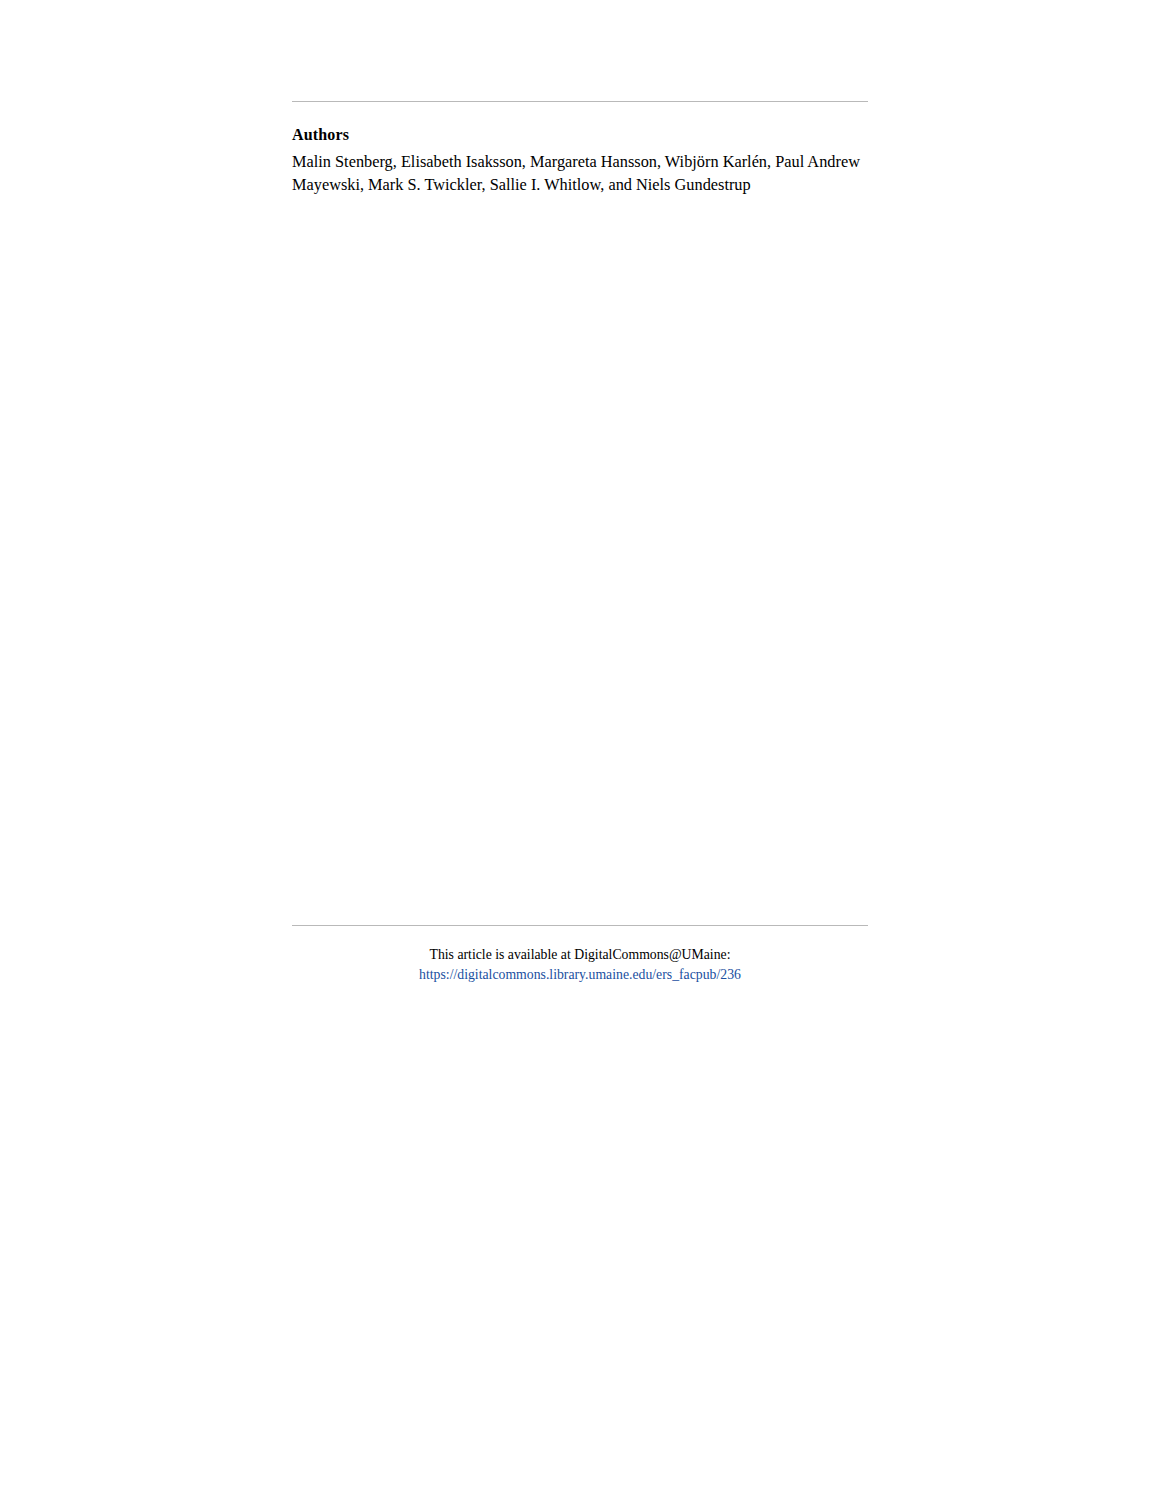Authors
Malin Stenberg, Elisabeth Isaksson, Margareta Hansson, Wibjörn Karlén, Paul Andrew Mayewski, Mark S. Twickler, Sallie I. Whitlow, and Niels Gundestrup
This article is available at DigitalCommons@UMaine: https://digitalcommons.library.umaine.edu/ers_facpub/236